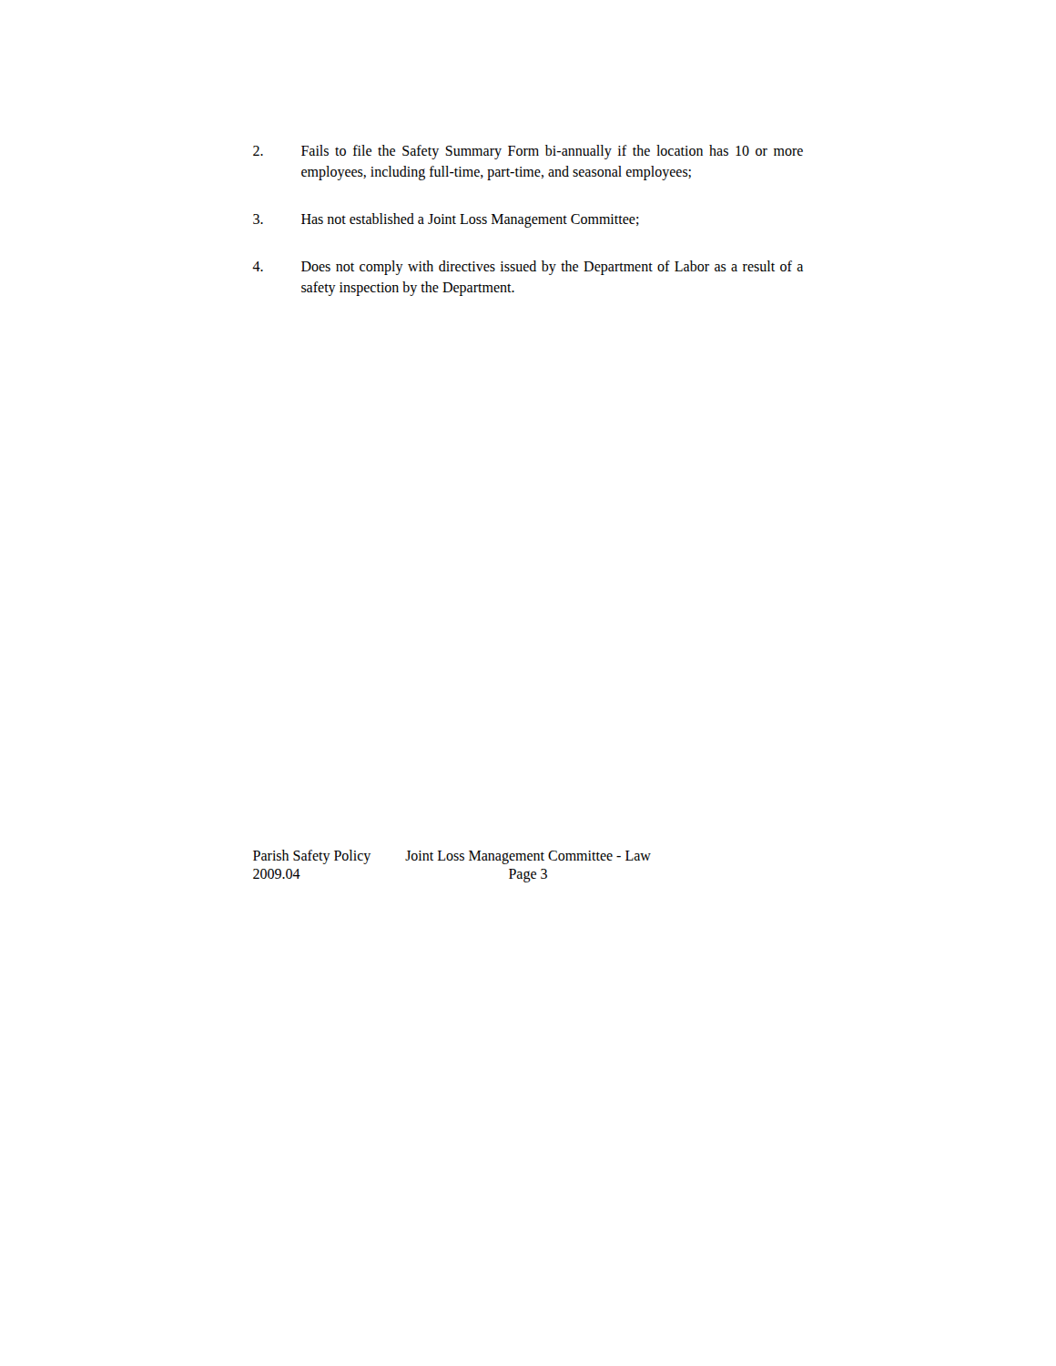2. Fails to file the Safety Summary Form bi-annually if the location has 10 or more employees, including full-time, part-time, and seasonal employees;
3. Has not established a Joint Loss Management Committee;
4. Does not comply with directives issued by the Department of Labor as a result of a safety inspection by the Department.
Parish Safety Policy
2009.04
Joint Loss Management Committee - Law
Page 3